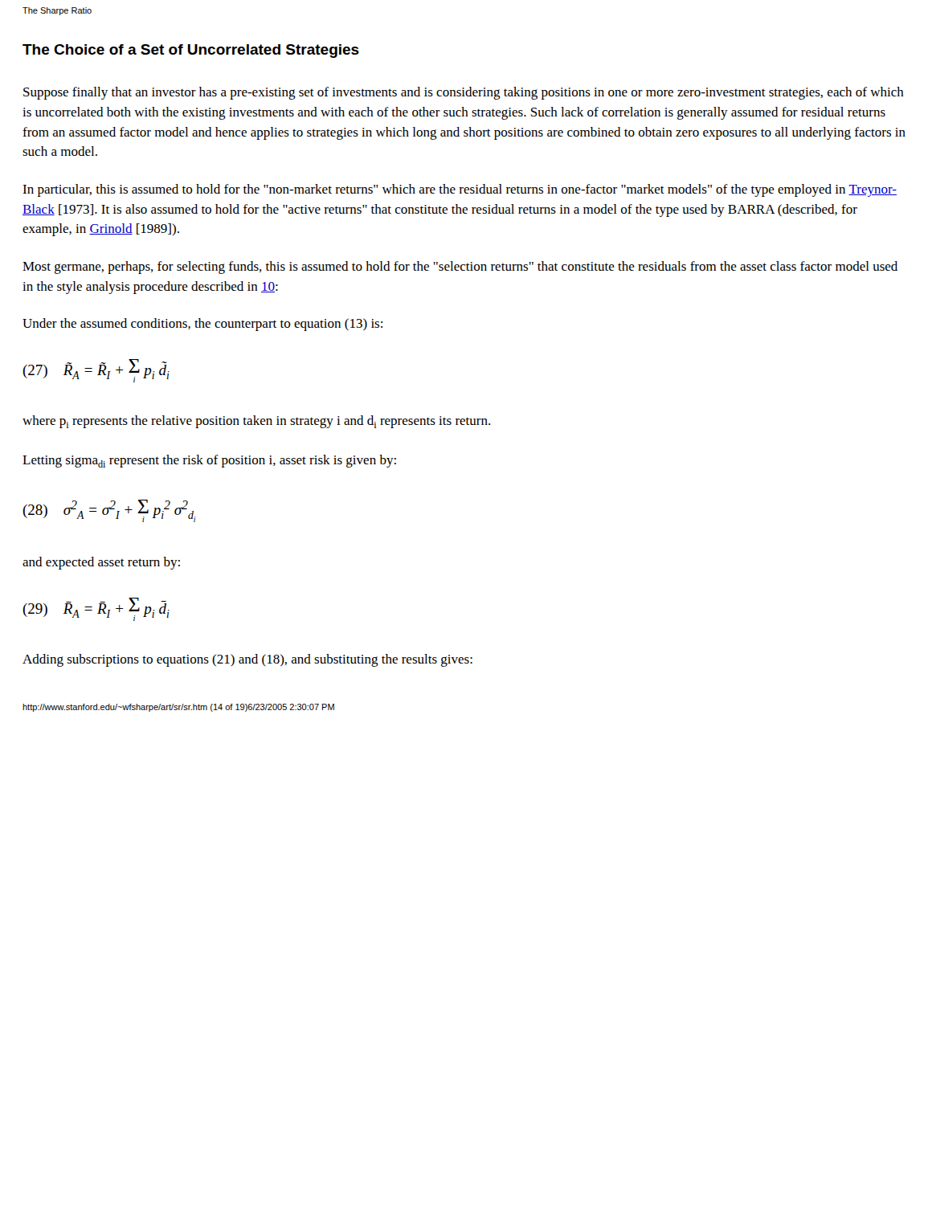The Sharpe Ratio
The Choice of a Set of Uncorrelated Strategies
Suppose finally that an investor has a pre-existing set of investments and is considering taking positions in one or more zero-investment strategies, each of which is uncorrelated both with the existing investments and with each of the other such strategies. Such lack of correlation is generally assumed for residual returns from an assumed factor model and hence applies to strategies in which long and short positions are combined to obtain zero exposures to all underlying factors in such a model.
In particular, this is assumed to hold for the "non-market returns" which are the residual returns in one-factor "market models" of the type employed in Treynor-Black [1973]. It is also assumed to hold for the "active returns" that constitute the residual returns in a model of the type used by BARRA (described, for example, in Grinold [1989]).
Most germane, perhaps, for selecting funds, this is assumed to hold for the "selection returns" that constitute the residuals from the asset class factor model used in the style analysis procedure described in 10:
Under the assumed conditions, the counterpart to equation (13) is:
(27) R̃A = R̃I + Σi pi d̃i
where pi represents the relative position taken in strategy i and di represents its return.
Letting sigmadi represent the risk of position i, asset risk is given by:
(28) σ2A = σ2I + Σi pi2 σ2di
and expected asset return by:
(29) R̄A = R̄I + Σi pi d̄i
Adding subscriptions to equations (21) and (18), and substituting the results gives:
http://www.stanford.edu/~wfsharpe/art/sr/sr.htm (14 of 19)6/23/2005 2:30:07 PM